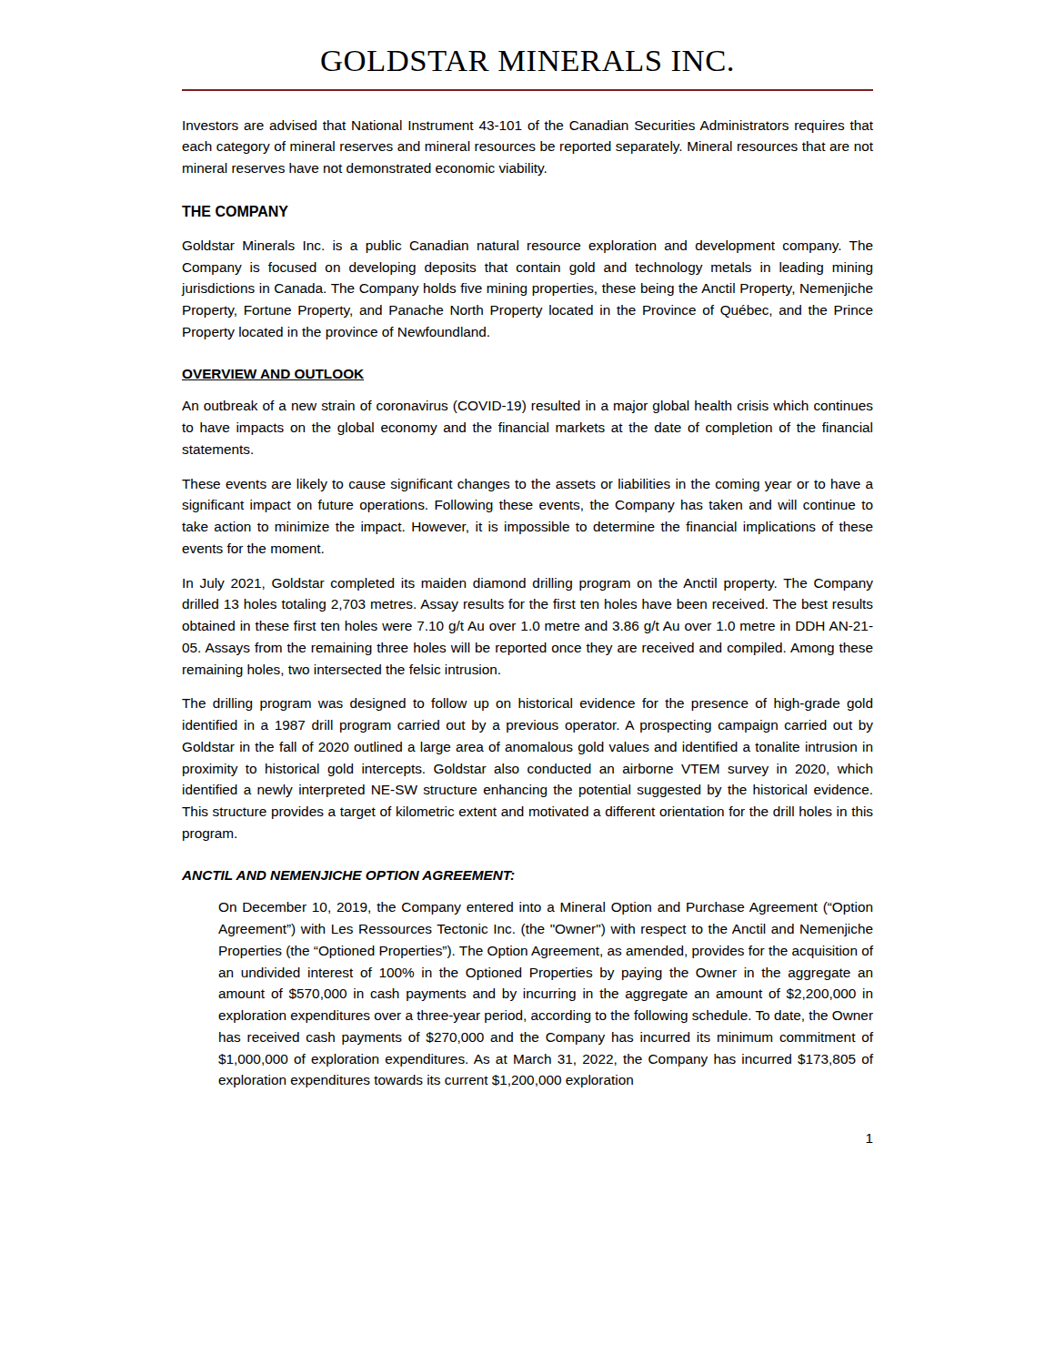GOLDSTAR MINERALS INC.
Investors are advised that National Instrument 43-101 of the Canadian Securities Administrators requires that each category of mineral reserves and mineral resources be reported separately. Mineral resources that are not mineral reserves have not demonstrated economic viability.
THE COMPANY
Goldstar Minerals Inc. is a public Canadian natural resource exploration and development company. The Company is focused on developing deposits that contain gold and technology metals in leading mining jurisdictions in Canada. The Company holds five mining properties, these being the Anctil Property, Nemenjiche Property, Fortune Property, and Panache North Property located in the Province of Québec, and the Prince Property located in the province of Newfoundland.
OVERVIEW AND OUTLOOK
An outbreak of a new strain of coronavirus (COVID-19) resulted in a major global health crisis which continues to have impacts on the global economy and the financial markets at the date of completion of the financial statements.
These events are likely to cause significant changes to the assets or liabilities in the coming year or to have a significant impact on future operations. Following these events, the Company has taken and will continue to take action to minimize the impact. However, it is impossible to determine the financial implications of these events for the moment.
In July 2021, Goldstar completed its maiden diamond drilling program on the Anctil property. The Company drilled 13 holes totaling 2,703 metres. Assay results for the first ten holes have been received. The best results obtained in these first ten holes were 7.10 g/t Au over 1.0 metre and 3.86 g/t Au over 1.0 metre in DDH AN-21-05. Assays from the remaining three holes will be reported once they are received and compiled. Among these remaining holes, two intersected the felsic intrusion.
The drilling program was designed to follow up on historical evidence for the presence of high-grade gold identified in a 1987 drill program carried out by a previous operator. A prospecting campaign carried out by Goldstar in the fall of 2020 outlined a large area of anomalous gold values and identified a tonalite intrusion in proximity to historical gold intercepts. Goldstar also conducted an airborne VTEM survey in 2020, which identified a newly interpreted NE-SW structure enhancing the potential suggested by the historical evidence. This structure provides a target of kilometric extent and motivated a different orientation for the drill holes in this program.
ANCTIL AND NEMENJICHE OPTION AGREEMENT:
On December 10, 2019, the Company entered into a Mineral Option and Purchase Agreement (“Option Agreement”) with Les Ressources Tectonic Inc. (the "Owner") with respect to the Anctil and Nemenjiche Properties (the “Optioned Properties”). The Option Agreement, as amended, provides for the acquisition of an undivided interest of 100% in the Optioned Properties by paying the Owner in the aggregate an amount of $570,000 in cash payments and by incurring in the aggregate an amount of $2,200,000 in exploration expenditures over a three-year period, according to the following schedule. To date, the Owner has received cash payments of $270,000 and the Company has incurred its minimum commitment of $1,000,000 of exploration expenditures. As at March 31, 2022, the Company has incurred $173,805 of exploration expenditures towards its current $1,200,000 exploration
1